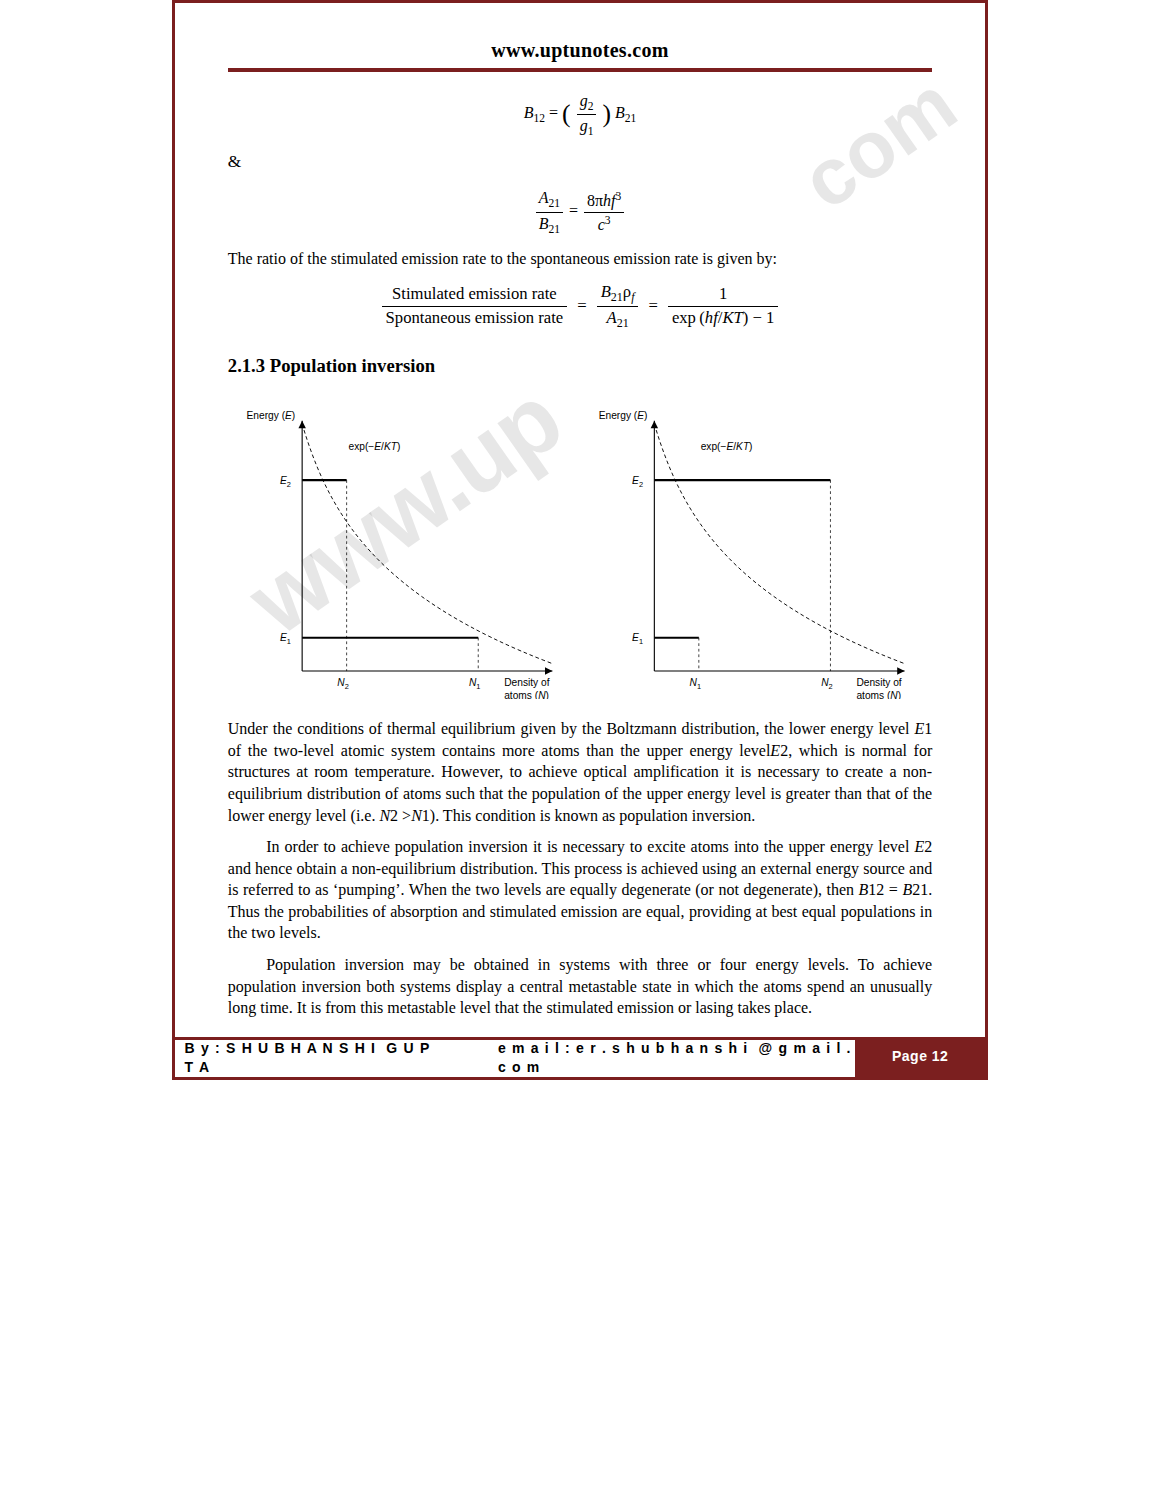www.uptunotes.com
com
www.up
B12 = ( g2 g1 ) B21
&
A21 B21 = 8πhf3 c3
The ratio of the stimulated emission rate to the spontaneous emission rate is given by:
Stimulated emission rate Spontaneous emission rate = B21ρf A21 = 1 exp (hf/KT) − 1
2.1.3 Population inversion
Energy (E) exp(−E/KT) E2 E1 N2 N1 Density of atoms (N) Energy (E) exp(−E/KT) E2 E1 N1 N2 Density of atoms (N)
Under the conditions of thermal equilibrium given by the Boltzmann distribution, the lower energy level E1 of the two-level atomic system contains more atoms than the upper energy levelE2, which is normal for structures at room temperature. However, to achieve optical amplification it is necessary to create a non-equilibrium distribution of atoms such that the population of the upper energy level is greater than that of the lower energy level (i.e. N2 >N1). This condition is known as population inversion.
In order to achieve population inversion it is necessary to excite atoms into the upper energy level E2 and hence obtain a non-equilibrium distribution. This process is achieved using an external energy source and is referred to as ‘pumping’. When the two levels are equally degenerate (or not degenerate), then B12 = B21. Thus the probabilities of absorption and stimulated emission are equal, providing at best equal populations in the two levels.
Population inversion may be obtained in systems with three or four energy levels. To achieve population inversion both systems display a central metastable state in which the atoms spend an unusually long time. It is from this metastable level that the stimulated emission or lasing takes place.
B y : S H U B H A N S H I G U P T A e m a i l : e r . s h u b h a n s h i @ g m a i l . c o m
Page 12